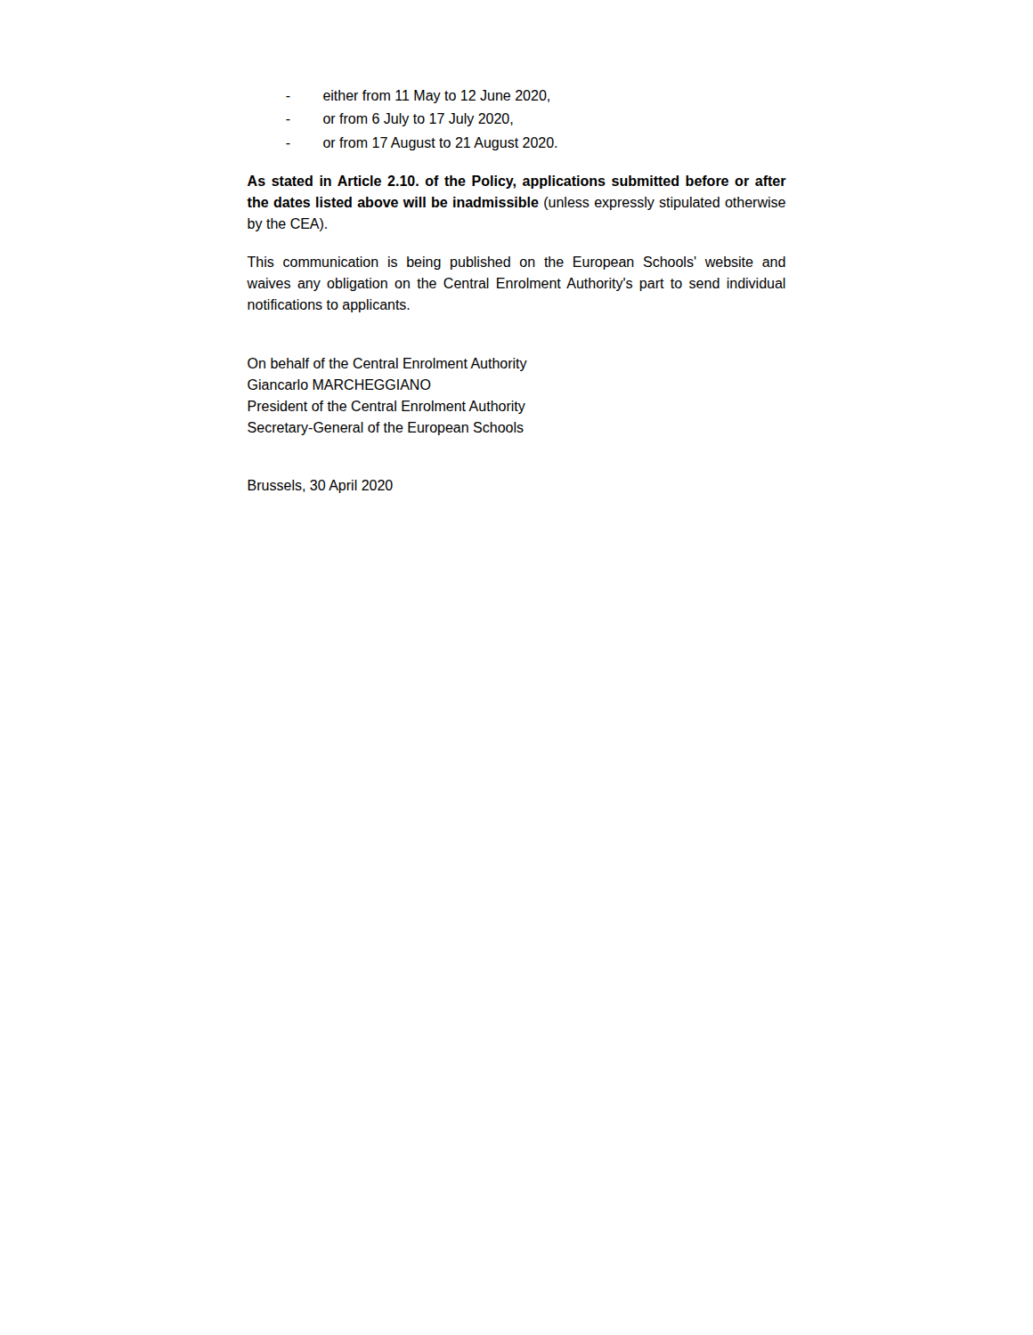either from 11 May to 12 June 2020,
or from 6 July to 17 July 2020,
or from 17 August to 21 August 2020.
As stated in Article 2.10. of the Policy, applications submitted before or after the dates listed above will be inadmissible (unless expressly stipulated otherwise by the CEA).
This communication is being published on the European Schools' website and waives any obligation on the Central Enrolment Authority's part to send individual notifications to applicants.
On behalf of the Central Enrolment Authority
Giancarlo MARCHEGGIANO
President of the Central Enrolment Authority
Secretary-General of the European Schools
Brussels, 30 April 2020